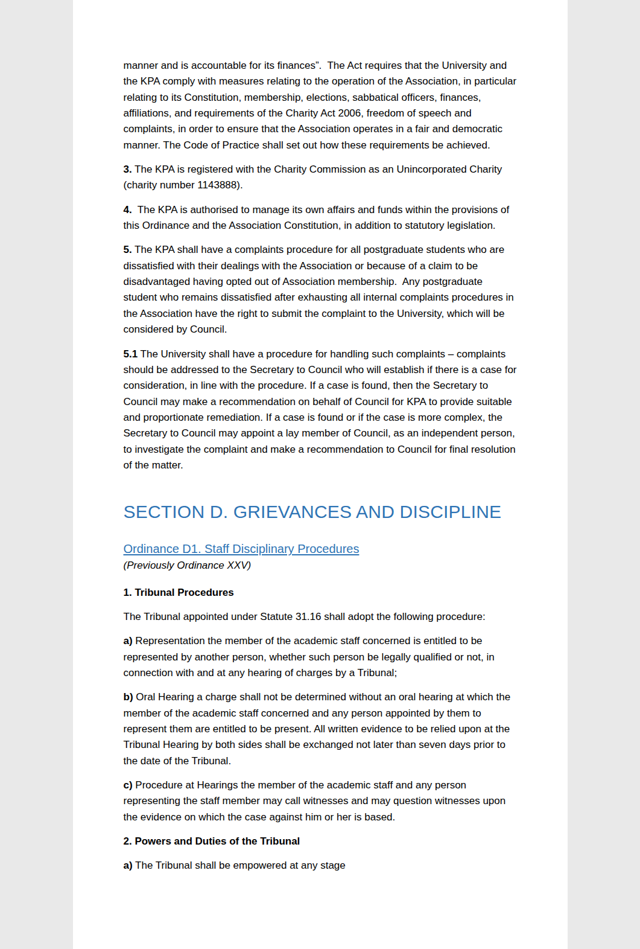manner and is accountable for its finances”. The Act requires that the University and the KPA comply with measures relating to the operation of the Association, in particular relating to its Constitution, membership, elections, sabbatical officers, finances, affiliations, and requirements of the Charity Act 2006, freedom of speech and complaints, in order to ensure that the Association operates in a fair and democratic manner. The Code of Practice shall set out how these requirements be achieved.
3. The KPA is registered with the Charity Commission as an Unincorporated Charity (charity number 1143888).
4. The KPA is authorised to manage its own affairs and funds within the provisions of this Ordinance and the Association Constitution, in addition to statutory legislation.
5. The KPA shall have a complaints procedure for all postgraduate students who are dissatisfied with their dealings with the Association or because of a claim to be disadvantaged having opted out of Association membership. Any postgraduate student who remains dissatisfied after exhausting all internal complaints procedures in the Association have the right to submit the complaint to the University, which will be considered by Council.
5.1 The University shall have a procedure for handling such complaints – complaints should be addressed to the Secretary to Council who will establish if there is a case for consideration, in line with the procedure. If a case is found, then the Secretary to Council may make a recommendation on behalf of Council for KPA to provide suitable and proportionate remediation. If a case is found or if the case is more complex, the Secretary to Council may appoint a lay member of Council, as an independent person, to investigate the complaint and make a recommendation to Council for final resolution of the matter.
SECTION D. GRIEVANCES AND DISCIPLINE
Ordinance D1. Staff Disciplinary Procedures
(Previously Ordinance XXV)
1. Tribunal Procedures
The Tribunal appointed under Statute 31.16 shall adopt the following procedure:
a) Representation the member of the academic staff concerned is entitled to be represented by another person, whether such person be legally qualified or not, in connection with and at any hearing of charges by a Tribunal;
b) Oral Hearing a charge shall not be determined without an oral hearing at which the member of the academic staff concerned and any person appointed by them to represent them are entitled to be present. All written evidence to be relied upon at the Tribunal Hearing by both sides shall be exchanged not later than seven days prior to the date of the Tribunal.
c) Procedure at Hearings the member of the academic staff and any person representing the staff member may call witnesses and may question witnesses upon the evidence on which the case against him or her is based.
2. Powers and Duties of the Tribunal
a) The Tribunal shall be empowered at any stage